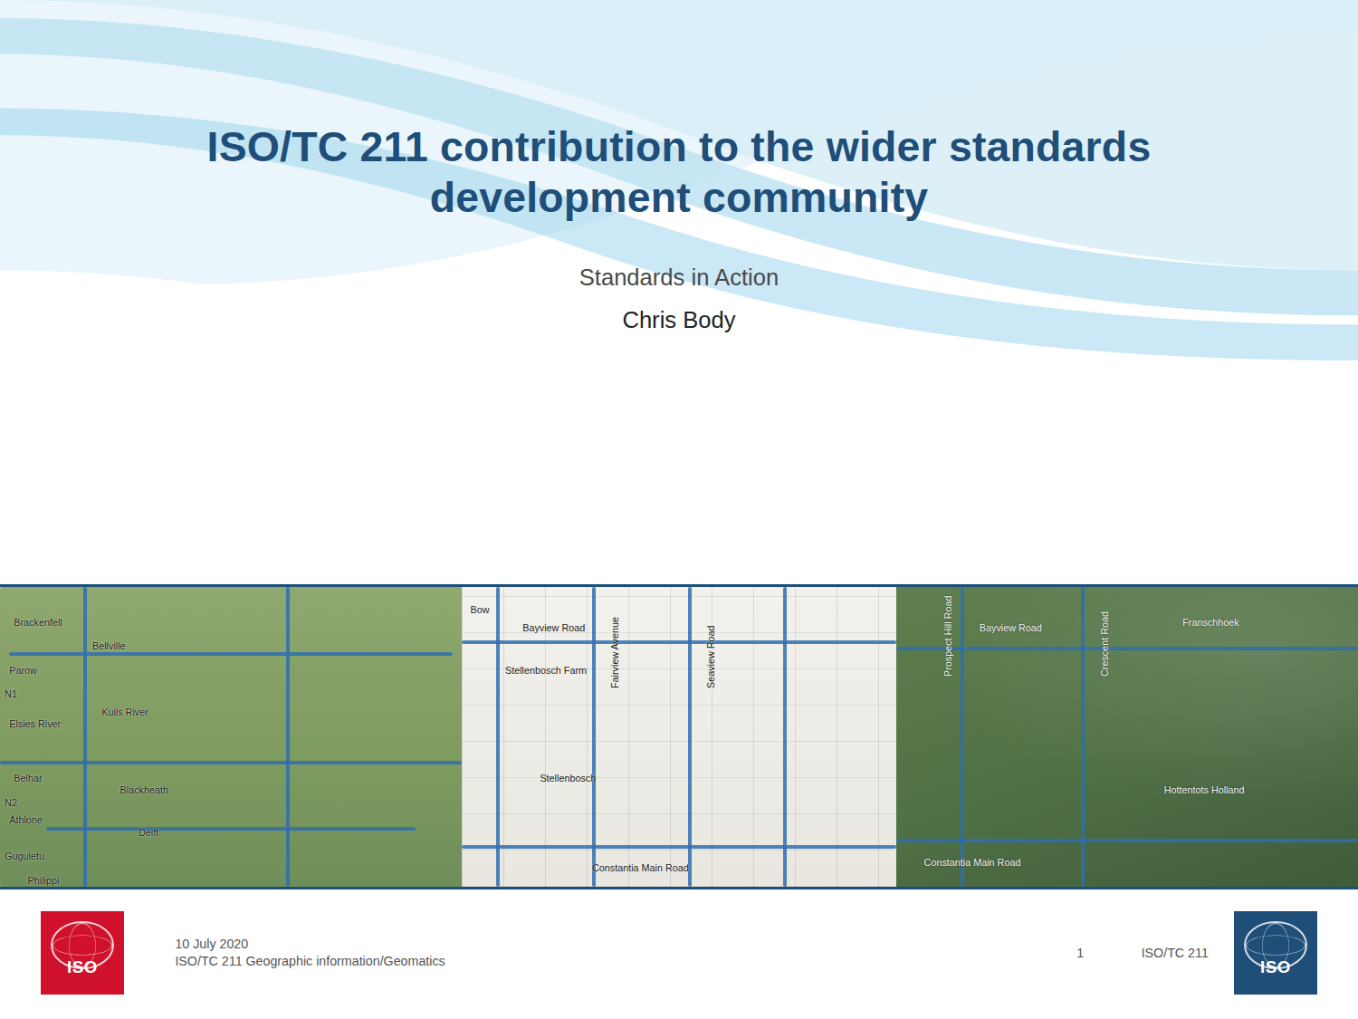ISO/TC 211 contribution to the wider standards development community
Standards in Action Chris Body
Brackenfell Parow Bellville Elsies River Kuils River Belhar Athlone Guguletu Blackheath Delft Philippi N1 N2
Bow Bayview Road Stellenbosch Farm Fairview Avenue Seaview Road Stellenbosch Constantia Main Road
Prospect Hill Road Bayview Road Crescent Road Franschhoek Hottentots Holland Constantia Main Road
ISO
10 July 2020
ISO/TC 211 Geographic information/Geomatics
1
ISO/TC 211
ISO